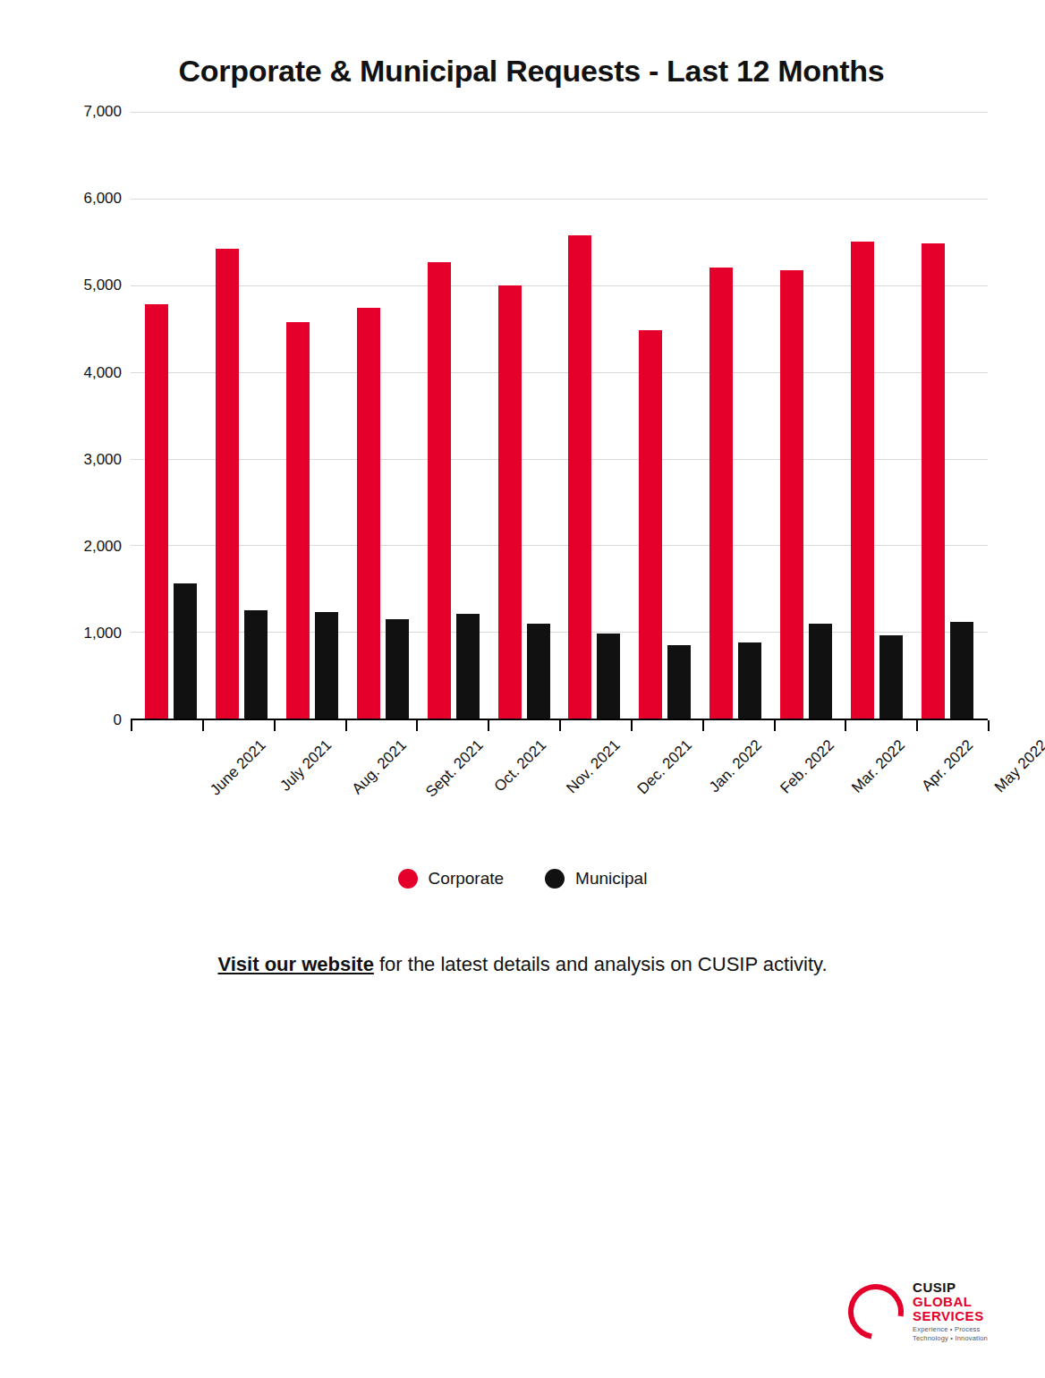Corporate & Municipal Requests - Last 12 Months
7,000 6,000 5,000 4,000 3,000 2,000 1,000 0
June 2021 July 2021 Aug. 2021 Sept. 2021 Oct. 2021 Nov. 2021 Dec. 2021 Jan. 2022 Feb. 2022 Mar. 2022 Apr. 2022 May 2022
Corporate Municipal
Visit our website for the latest details and analysis on CUSIP activity.
CUSIP
GLOBAL
SERVICES
Experience • Process
Technology • Innovation